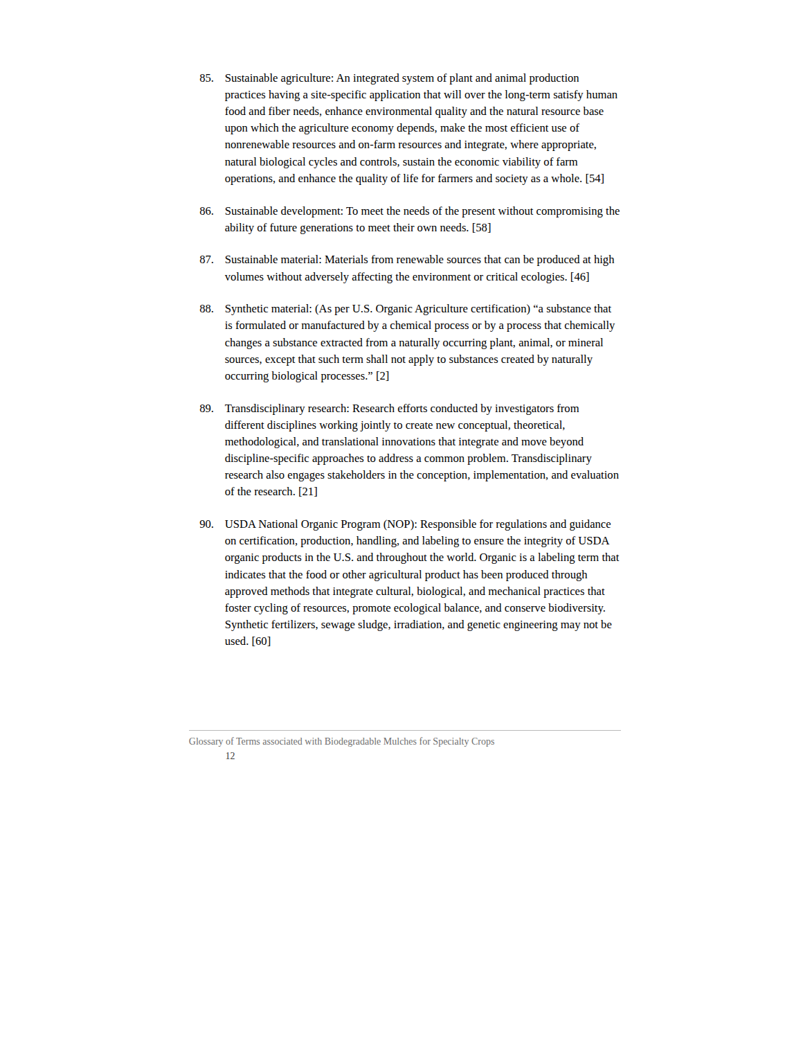Sustainable agriculture: An integrated system of plant and animal production practices having a site-specific application that will over the long-term satisfy human food and fiber needs, enhance environmental quality and the natural resource base upon which the agriculture economy depends, make the most efficient use of nonrenewable resources and on-farm resources and integrate, where appropriate, natural biological cycles and controls, sustain the economic viability of farm operations, and enhance the quality of life for farmers and society as a whole. [54]
Sustainable development: To meet the needs of the present without compromising the ability of future generations to meet their own needs. [58]
Sustainable material: Materials from renewable sources that can be produced at high volumes without adversely affecting the environment or critical ecologies. [46]
Synthetic material: (As per U.S. Organic Agriculture certification) “a substance that is formulated or manufactured by a chemical process or by a process that chemically changes a substance extracted from a naturally occurring plant, animal, or mineral sources, except that such term shall not apply to substances created by naturally occurring biological processes.” [2]
Transdisciplinary research: Research efforts conducted by investigators from different disciplines working jointly to create new conceptual, theoretical, methodological, and translational innovations that integrate and move beyond discipline-specific approaches to address a common problem. Transdisciplinary research also engages stakeholders in the conception, implementation, and evaluation of the research. [21]
USDA National Organic Program (NOP): Responsible for regulations and guidance on certification, production, handling, and labeling to ensure the integrity of USDA organic products in the U.S. and throughout the world. Organic is a labeling term that indicates that the food or other agricultural product has been produced through approved methods that integrate cultural, biological, and mechanical practices that foster cycling of resources, promote ecological balance, and conserve biodiversity. Synthetic fertilizers, sewage sludge, irradiation, and genetic engineering may not be used. [60]
Glossary of Terms associated with Biodegradable Mulches for Specialty Crops
12